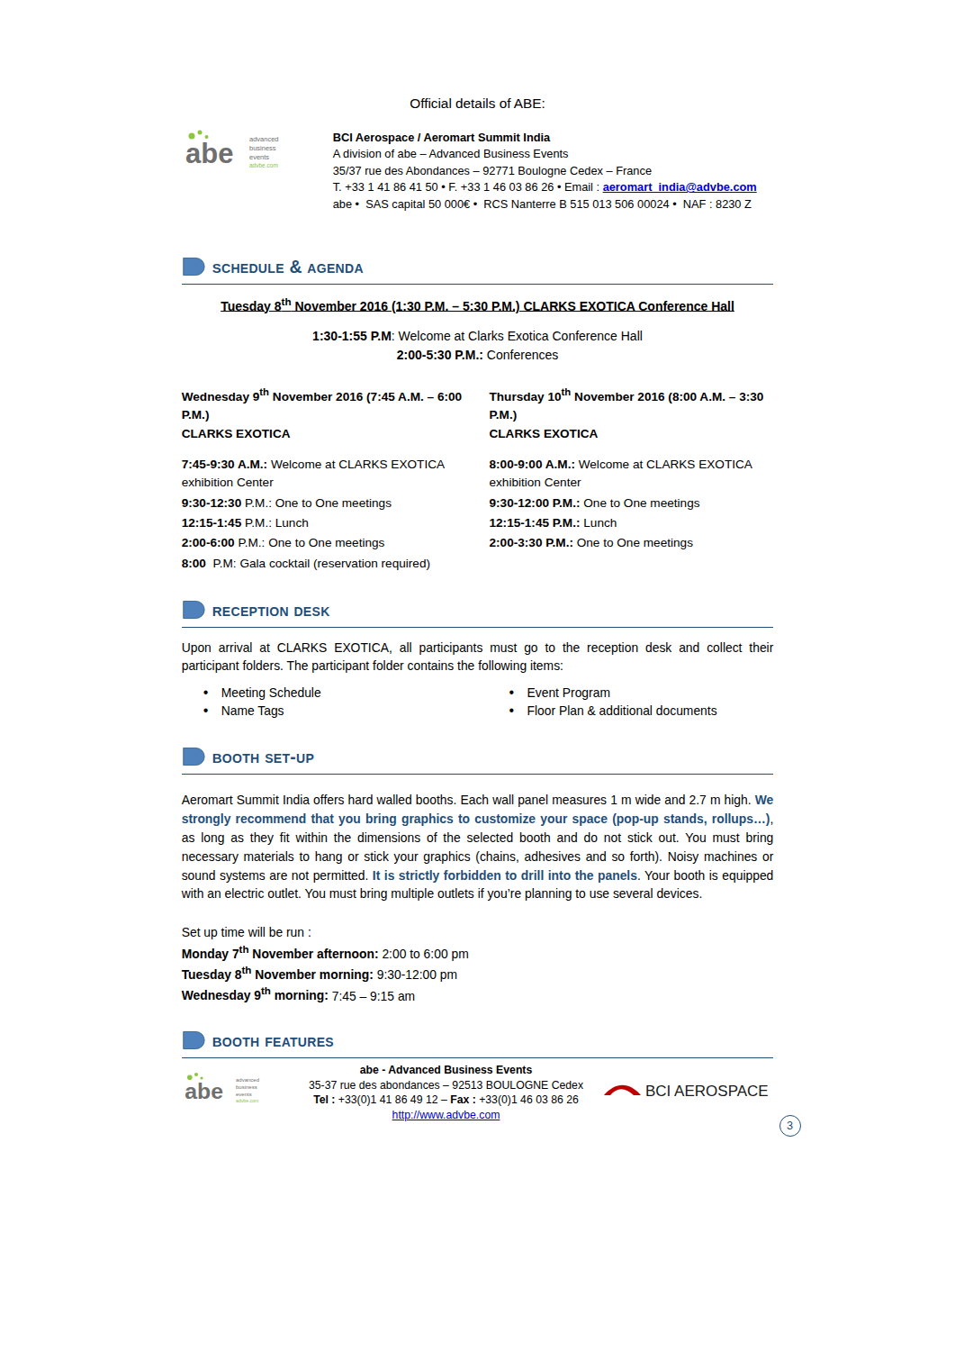Official details of ABE:
abe advanced business events advbe.com
BCI Aerospace / Aeromart Summit India
A division of abe – Advanced Business Events
35/37 rue des Abondances – 92771 Boulogne Cedex – France
T. +33 1 41 86 41 50 • F. +33 1 46 03 86 26 • Email : aeromart_india@advbe.com
abe • SAS capital 50 000€ • RCS Nanterre B 515 013 506 00024 • NAF : 8230 Z
Schedule & Agenda
Tuesday 8th November 2016 (1:30 P.M. – 5:30 P.M.) CLARKS EXOTICA Conference Hall
1:30-1:55 P.M: Welcome at Clarks Exotica Conference Hall
2:00-5:30 P.M.: Conferences
Wednesday 9th November 2016 (7:45 A.M. – 6:00 P.M.)
CLARKS EXOTICA
7:45-9:30 A.M.: Welcome at CLARKS EXOTICA exhibition Center
9:30-12:30 P.M.: One to One meetings
12:15-1:45 P.M.: Lunch
2:00-6:00 P.M.: One to One meetings
8:00 P.M: Gala cocktail (reservation required)
Thursday 10th November 2016 (8:00 A.M. – 3:30 P.M.)
CLARKS EXOTICA
8:00-9:00 A.M.: Welcome at CLARKS EXOTICA exhibition Center
9:30-12:00 P.M.: One to One meetings
12:15-1:45 P.M.: Lunch
2:00-3:30 P.M.: One to One meetings
Reception Desk
Upon arrival at CLARKS EXOTICA, all participants must go to the reception desk and collect their participant folders. The participant folder contains the following items:
Meeting Schedule
Name Tags
Event Program
Floor Plan & additional documents
Booth Set-Up
Aeromart Summit India offers hard walled booths. Each wall panel measures 1 m wide and 2.7 m high. We strongly recommend that you bring graphics to customize your space (pop-up stands, rollups…), as long as they fit within the dimensions of the selected booth and do not stick out. You must bring necessary materials to hang or stick your graphics (chains, adhesives and so forth). Noisy machines or sound systems are not permitted. It is strictly forbidden to drill into the panels. Your booth is equipped with an electric outlet. You must bring multiple outlets if you’re planning to use several devices.
Set up time will be run :
Monday 7th November afternoon: 2:00 to 6:00 pm
Tuesday 8th November morning: 9:30-12:00 pm
Wednesday 9th morning: 7:45 – 9:15 am
Booth Features
abe advanced business events advbe.com
abe - Advanced Business Events
35-37 rue des abondances – 92513 BOULOGNE Cedex
Tel : +33(0)1 41 86 49 12 – Fax : +33(0)1 46 03 86 26
http://www.advbe.com
BCI AEROSPACE
3